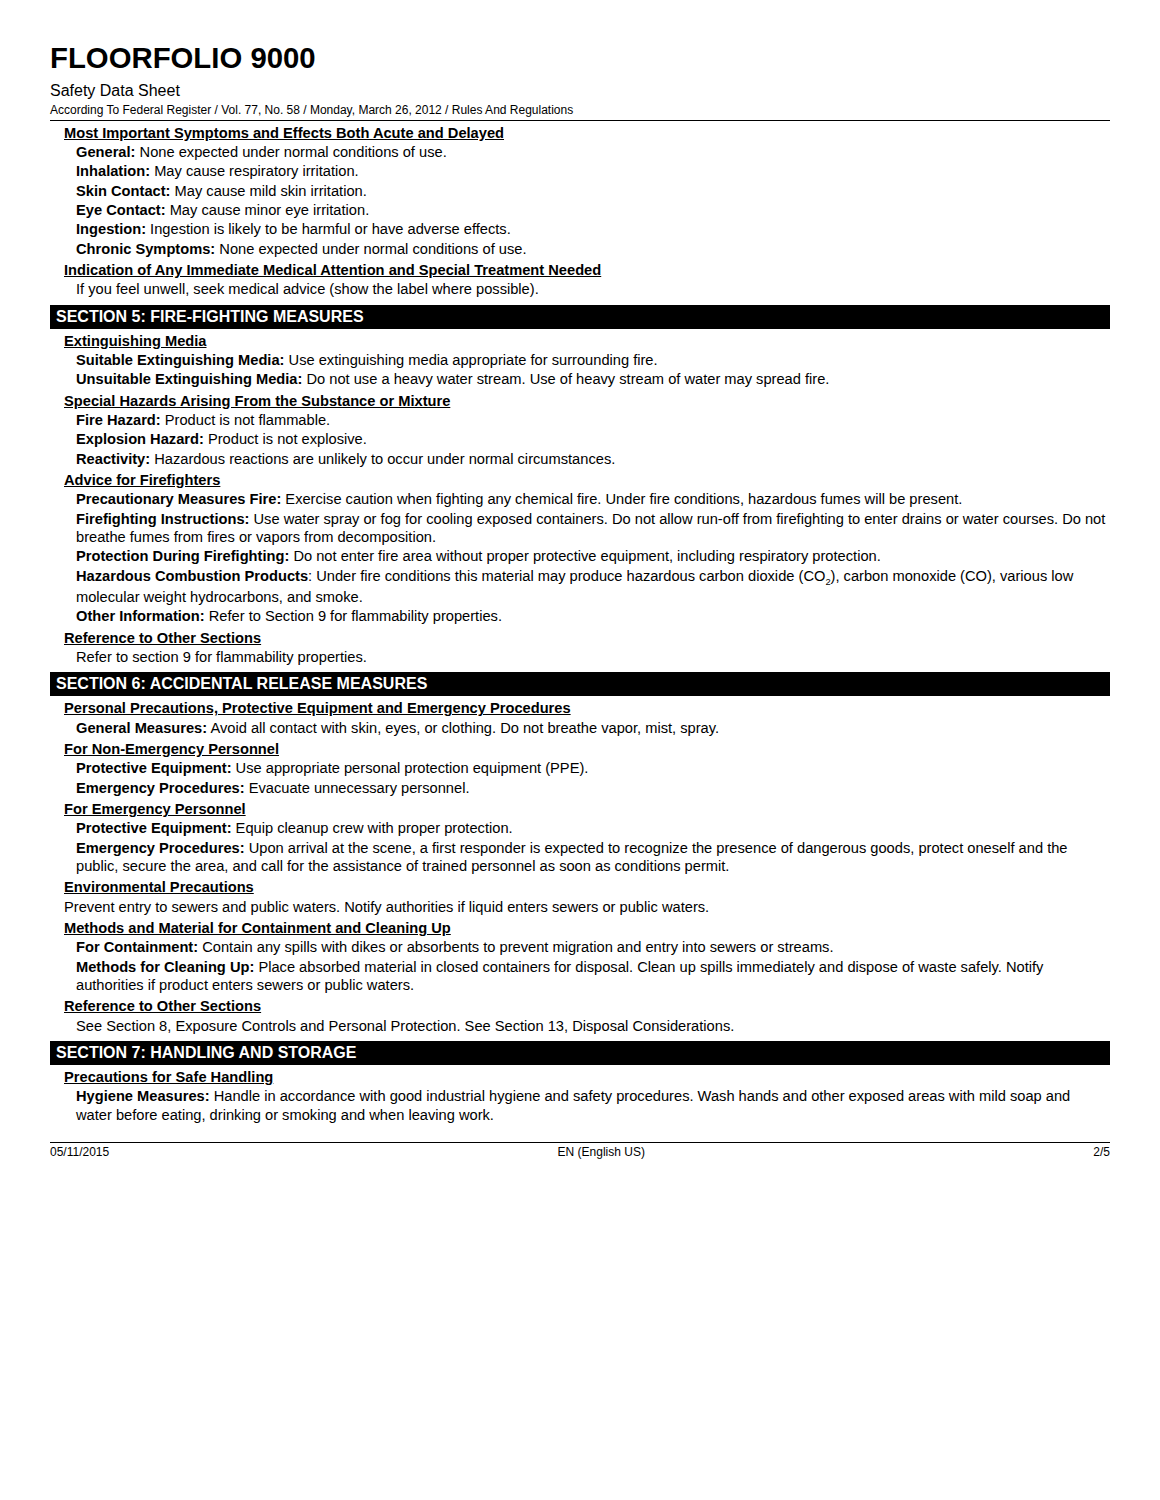FLOORFOLIO 9000
Safety Data Sheet
According To Federal Register / Vol. 77, No. 58 / Monday, March 26, 2012 / Rules And Regulations
Most Important Symptoms and Effects Both Acute and Delayed
General: None expected under normal conditions of use.
Inhalation: May cause respiratory irritation.
Skin Contact: May cause mild skin irritation.
Eye Contact: May cause minor eye irritation.
Ingestion: Ingestion is likely to be harmful or have adverse effects.
Chronic Symptoms: None expected under normal conditions of use.
Indication of Any Immediate Medical Attention and Special Treatment Needed
If you feel unwell, seek medical advice (show the label where possible).
SECTION 5: FIRE-FIGHTING MEASURES
Extinguishing Media
Suitable Extinguishing Media: Use extinguishing media appropriate for surrounding fire.
Unsuitable Extinguishing Media: Do not use a heavy water stream. Use of heavy stream of water may spread fire.
Special Hazards Arising From the Substance or Mixture
Fire Hazard: Product is not flammable.
Explosion Hazard: Product is not explosive.
Reactivity: Hazardous reactions are unlikely to occur under normal circumstances.
Advice for Firefighters
Precautionary Measures Fire: Exercise caution when fighting any chemical fire. Under fire conditions, hazardous fumes will be present.
Firefighting Instructions: Use water spray or fog for cooling exposed containers. Do not allow run-off from firefighting to enter drains or water courses. Do not breathe fumes from fires or vapors from decomposition.
Protection During Firefighting: Do not enter fire area without proper protective equipment, including respiratory protection.
Hazardous Combustion Products: Under fire conditions this material may produce hazardous carbon dioxide (CO2), carbon monoxide (CO), various low molecular weight hydrocarbons, and smoke.
Other Information: Refer to Section 9 for flammability properties.
Reference to Other Sections
Refer to section 9 for flammability properties.
SECTION 6: ACCIDENTAL RELEASE MEASURES
Personal Precautions, Protective Equipment and Emergency Procedures
General Measures: Avoid all contact with skin, eyes, or clothing. Do not breathe vapor, mist, spray.
For Non-Emergency Personnel
Protective Equipment: Use appropriate personal protection equipment (PPE).
Emergency Procedures: Evacuate unnecessary personnel.
For Emergency Personnel
Protective Equipment: Equip cleanup crew with proper protection.
Emergency Procedures: Upon arrival at the scene, a first responder is expected to recognize the presence of dangerous goods, protect oneself and the public, secure the area, and call for the assistance of trained personnel as soon as conditions permit.
Environmental Precautions
Prevent entry to sewers and public waters. Notify authorities if liquid enters sewers or public waters.
Methods and Material for Containment and Cleaning Up
For Containment: Contain any spills with dikes or absorbents to prevent migration and entry into sewers or streams.
Methods for Cleaning Up: Place absorbed material in closed containers for disposal. Clean up spills immediately and dispose of waste safely. Notify authorities if product enters sewers or public waters.
Reference to Other Sections
See Section 8, Exposure Controls and Personal Protection. See Section 13, Disposal Considerations.
SECTION 7: HANDLING AND STORAGE
Precautions for Safe Handling
Hygiene Measures: Handle in accordance with good industrial hygiene and safety procedures. Wash hands and other exposed areas with mild soap and water before eating, drinking or smoking and when leaving work.
05/11/2015 EN (English US) 2/5